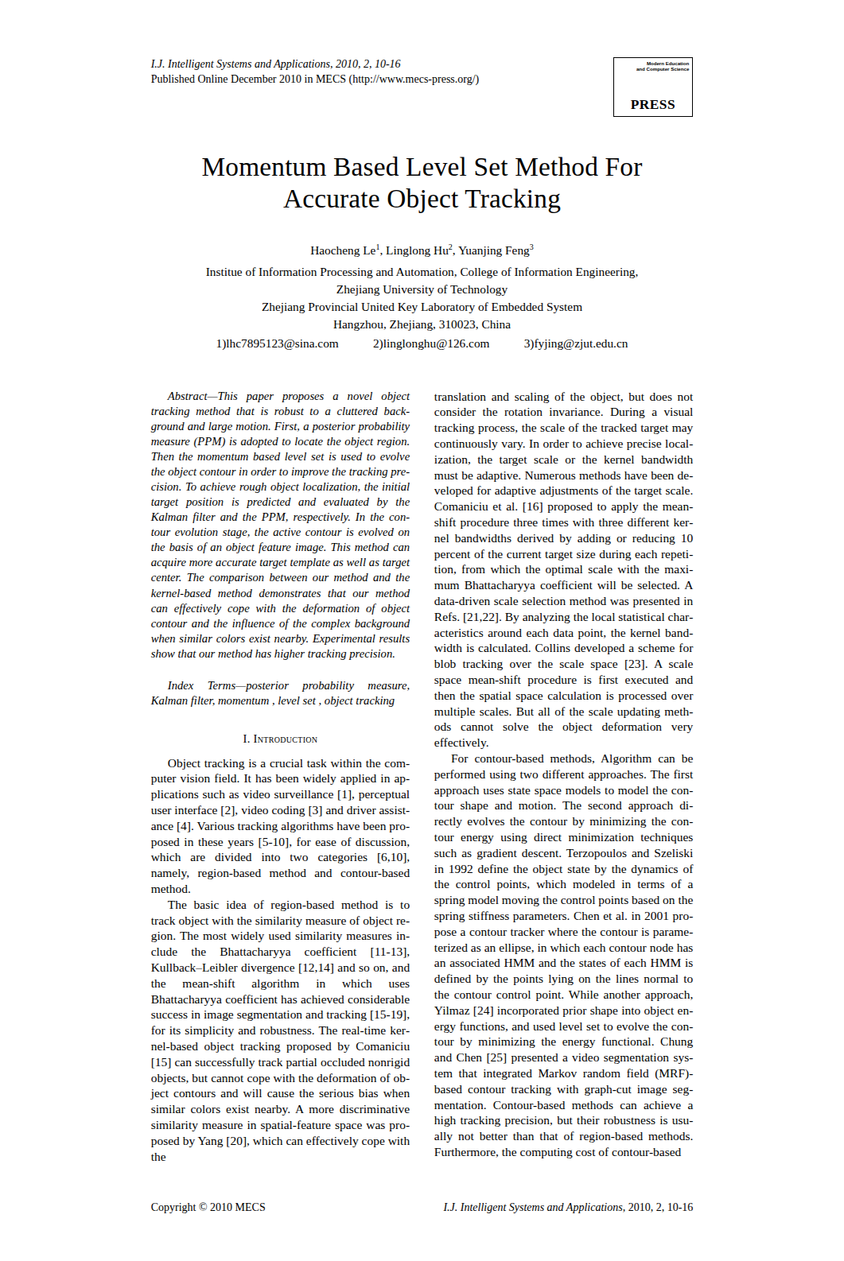I.J. Intelligent Systems and Applications, 2010, 2, 10-16
Published Online December 2010 in MECS (http://www.mecs-press.org/)
Modern Education
and Computer Science
PRESS
Momentum Based Level Set Method For
Accurate Object Tracking
Haocheng Le1, Linglong Hu2, Yuanjing Feng3
Institue of Information Processing and Automation, College of Information Engineering,
Zhejiang University of Technology
Zhejiang Provincial United Key Laboratory of Embedded System
Hangzhou, Zhejiang, 310023, China
1)lhc7895123@sina.com 2)linglonghu@126.com 3)fyjing@zjut.edu.cn
Abstract—This paper proposes a novel object tracking method that is robust to a cluttered background and large motion. First, a posterior probability measure (PPM) is adopted to locate the object region. Then the momentum based level set is used to evolve the object contour in order to improve the tracking precision. To achieve rough object localization, the initial target position is predicted and evaluated by the Kalman filter and the PPM, respectively. In the contour evolution stage, the active contour is evolved on the basis of an object feature image. This method can acquire more accurate target template as well as target center. The comparison between our method and the kernel-based method demonstrates that our method can effectively cope with the deformation of object contour and the influence of the complex background when similar colors exist nearby. Experimental results show that our method has higher tracking precision.
Index Terms—posterior probability measure, Kalman filter, momentum , level set , object tracking
I. Introduction
Object tracking is a crucial task within the computer vision field. It has been widely applied in applications such as video surveillance [1], perceptual user interface [2], video coding [3] and driver assistance [4]. Various tracking algorithms have been proposed in these years [5-10], for ease of discussion, which are divided into two categories [6,10], namely, region-based method and contour-based method.
The basic idea of region-based method is to track object with the similarity measure of object region. The most widely used similarity measures include the Bhattacharyya coefficient [11-13], Kullback–Leibler divergence [12,14] and so on, and the mean-shift algorithm in which uses Bhattacharyya coefficient has achieved considerable success in image segmentation and tracking [15-19], for its simplicity and robustness. The real-time kernel-based object tracking proposed by Comaniciu [15] can successfully track partial occluded nonrigid objects, but cannot cope with the deformation of object contours and will cause the serious bias when similar colors exist nearby. A more discriminative similarity measure in spatial-feature space was proposed by Yang [20], which can effectively cope with the
translation and scaling of the object, but does not consider the rotation invariance. During a visual tracking process, the scale of the tracked target may continuously vary. In order to achieve precise localization, the target scale or the kernel bandwidth must be adaptive. Numerous methods have been developed for adaptive adjustments of the target scale. Comaniciu et al. [16] proposed to apply the mean-shift procedure three times with three different kernel bandwidths derived by adding or reducing 10 percent of the current target size during each repetition, from which the optimal scale with the maximum Bhattacharyya coefficient will be selected. A data-driven scale selection method was presented in Refs. [21,22]. By analyzing the local statistical characteristics around each data point, the kernel bandwidth is calculated. Collins developed a scheme for blob tracking over the scale space [23]. A scale space mean-shift procedure is first executed and then the spatial space calculation is processed over multiple scales. But all of the scale updating methods cannot solve the object deformation very effectively.
For contour-based methods, Algorithm can be performed using two different approaches. The first approach uses state space models to model the contour shape and motion. The second approach directly evolves the contour by minimizing the contour energy using direct minimization techniques such as gradient descent. Terzopoulos and Szeliski in 1992 define the object state by the dynamics of the control points, which modeled in terms of a spring model moving the control points based on the spring stiffness parameters. Chen et al. in 2001 propose a contour tracker where the contour is parameterized as an ellipse, in which each contour node has an associated HMM and the states of each HMM is defined by the points lying on the lines normal to the contour control point. While another approach, Yilmaz [24] incorporated prior shape into object energy functions, and used level set to evolve the contour by minimizing the energy functional. Chung and Chen [25] presented a video segmentation system that integrated Markov random field (MRF)-based contour tracking with graph-cut image segmentation. Contour-based methods can achieve a high tracking precision, but their robustness is usually not better than that of region-based methods. Furthermore, the computing cost of contour-based
Copyright © 2010 MECS
I.J. Intelligent Systems and Applications, 2010, 2, 10-16